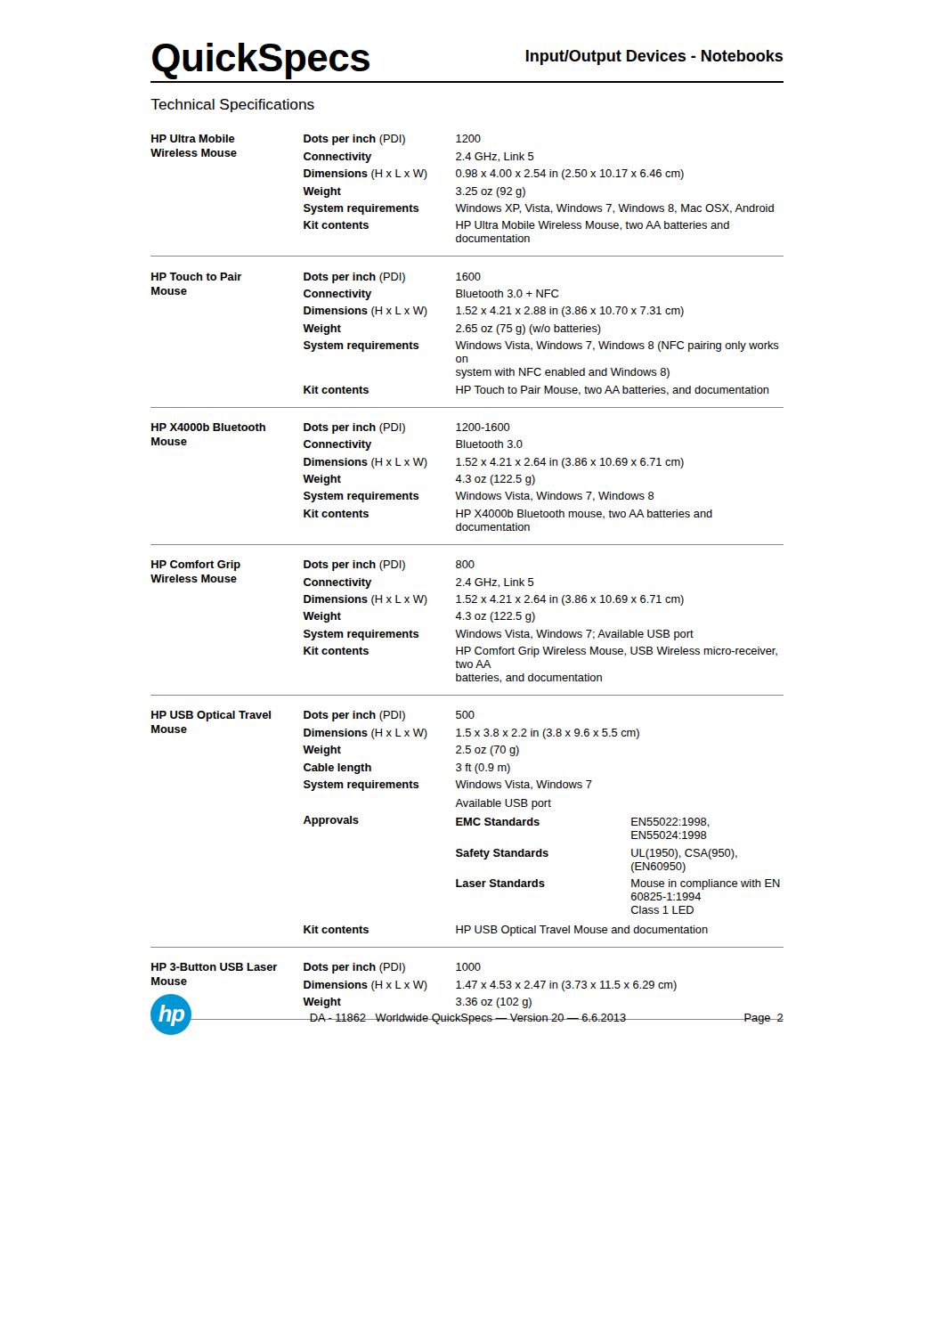QuickSpecs
Input/Output Devices - Notebooks
Technical Specifications
| HP Ultra Mobile Wireless Mouse | Dots per inch (PDI) | 1200 |
| Connectivity | 2.4 GHz, Link 5 |
| Dimensions (H x L x W) | 0.98 x 4.00 x 2.54 in (2.50 x 10.17 x 6.46 cm) |
| Weight | 3.25 oz (92 g) |
| System requirements | Windows XP, Vista, Windows 7, Windows 8, Mac OSX, Android |
| Kit contents | HP Ultra Mobile Wireless Mouse, two AA batteries and documentation |
| HP Touch to Pair Mouse | Dots per inch (PDI) | 1600 |
| Connectivity | Bluetooth 3.0 + NFC |
| Dimensions (H x L x W) | 1.52 x 4.21 x 2.88 in (3.86 x 10.70 x 7.31 cm) |
| Weight | 2.65 oz (75 g) (w/o batteries) |
| System requirements | Windows Vista, Windows 7, Windows 8 (NFC pairing only works on system with NFC enabled and Windows 8) |
| Kit contents | HP Touch to Pair Mouse, two AA batteries, and documentation |
| HP X4000b Bluetooth Mouse | Dots per inch (PDI) | 1200-1600 |
| Connectivity | Bluetooth 3.0 |
| Dimensions (H x L x W) | 1.52 x 4.21 x 2.64 in (3.86 x 10.69 x 6.71 cm) |
| Weight | 4.3 oz (122.5 g) |
| System requirements | Windows Vista, Windows 7, Windows 8 |
| Kit contents | HP X4000b Bluetooth mouse, two AA batteries and documentation |
| HP Comfort Grip Wireless Mouse | Dots per inch (PDI) | 800 |
| Connectivity | 2.4 GHz, Link 5 |
| Dimensions (H x L x W) | 1.52 x 4.21 x 2.64 in (3.86 x 10.69 x 6.71 cm) |
| Weight | 4.3 oz (122.5 g) |
| System requirements | Windows Vista, Windows 7; Available USB port |
| Kit contents | HP Comfort Grip Wireless Mouse, USB Wireless micro-receiver, two AA batteries, and documentation |
| HP USB Optical Travel Mouse | Dots per inch (PDI) | 500 |
| Dimensions (H x L x W) | 1.5 x 3.8 x 2.2 in (3.8 x 9.6 x 5.5 cm) |
| Weight | 2.5 oz (70 g) |
| Cable length | 3 ft (0.9 m) |
| System requirements | Windows Vista, Windows 7 Available USB port |
| Approvals | / EMC Standards / EN55022:1998, EN55024:1998 / / Safety Standards / UL(1950), CSA(950), (EN60950) / / Laser Standards / Mouse in compliance with EN 60825-1:1994 Class 1 LED / |
| Kit contents | HP USB Optical Travel Mouse and documentation |
| HP 3-Button USB Laser Mouse | Dots per inch (PDI) | 1000 |
| Dimensions (H x L x W) | 1.47 x 4.53 x 2.47 in (3.73 x 11.5 x 6.29 cm) |
| Weight | 3.36 oz (102 g) |
hp
DA - 11862 Worldwide QuickSpecs — Version 20 — 6.6.2013
Page 2